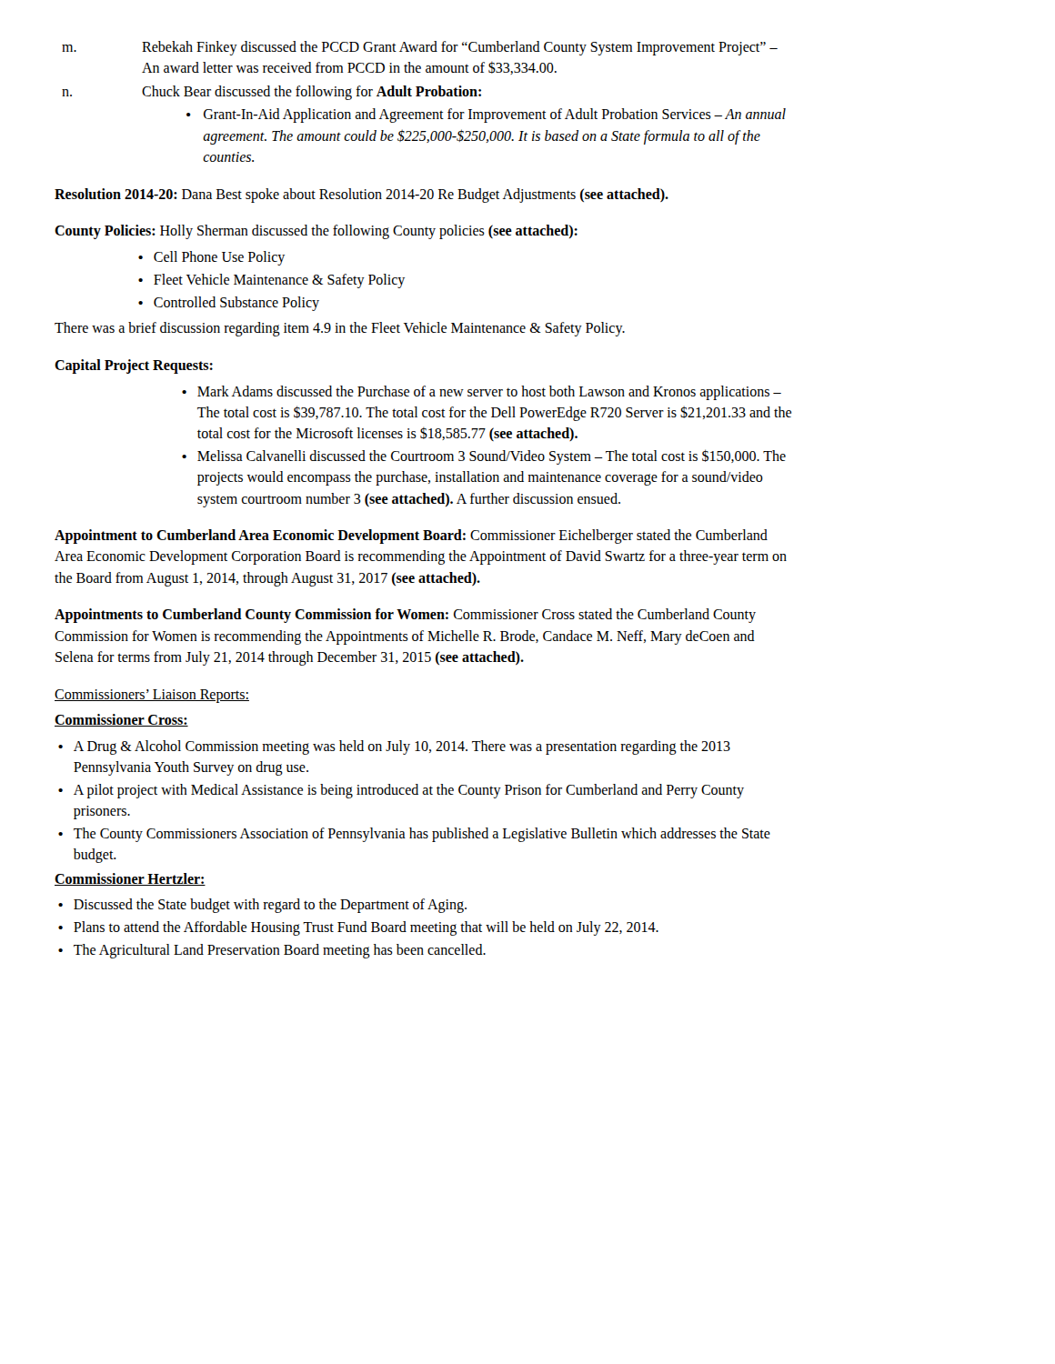m.
Rebekah Finkey discussed the PCCD Grant Award for “Cumberland County System Improvement Project” – An award letter was received from PCCD in the amount of $33,334.00.
n.
Chuck Bear discussed the following for Adult Probation:
Grant-In-Aid Application and Agreement for Improvement of Adult Probation Services – An annual agreement. The amount could be $225,000-$250,000. It is based on a State formula to all of the counties.
Resolution 2014-20: Dana Best spoke about Resolution 2014-20 Re Budget Adjustments (see attached).
County Policies: Holly Sherman discussed the following County policies (see attached):
Cell Phone Use Policy
Fleet Vehicle Maintenance & Safety Policy
Controlled Substance Policy
There was a brief discussion regarding item 4.9 in the Fleet Vehicle Maintenance & Safety Policy.
Capital Project Requests:
Mark Adams discussed the Purchase of a new server to host both Lawson and Kronos applications – The total cost is $39,787.10. The total cost for the Dell PowerEdge R720 Server is $21,201.33 and the total cost for the Microsoft licenses is $18,585.77 (see attached).
Melissa Calvanelli discussed the Courtroom 3 Sound/Video System – The total cost is $150,000. The projects would encompass the purchase, installation and maintenance coverage for a sound/video system courtroom number 3 (see attached). A further discussion ensued.
Appointment to Cumberland Area Economic Development Board: Commissioner Eichelberger stated the Cumberland Area Economic Development Corporation Board is recommending the Appointment of David Swartz for a three-year term on the Board from August 1, 2014, through August 31, 2017 (see attached).
Appointments to Cumberland County Commission for Women: Commissioner Cross stated the Cumberland County Commission for Women is recommending the Appointments of Michelle R. Brode, Candace M. Neff, Mary deCoen and Selena for terms from July 21, 2014 through December 31, 2015 (see attached).
Commissioners’ Liaison Reports:
Commissioner Cross:
A Drug & Alcohol Commission meeting was held on July 10, 2014. There was a presentation regarding the 2013 Pennsylvania Youth Survey on drug use.
A pilot project with Medical Assistance is being introduced at the County Prison for Cumberland and Perry County prisoners.
The County Commissioners Association of Pennsylvania has published a Legislative Bulletin which addresses the State budget.
Commissioner Hertzler:
Discussed the State budget with regard to the Department of Aging.
Plans to attend the Affordable Housing Trust Fund Board meeting that will be held on July 22, 2014.
The Agricultural Land Preservation Board meeting has been cancelled.